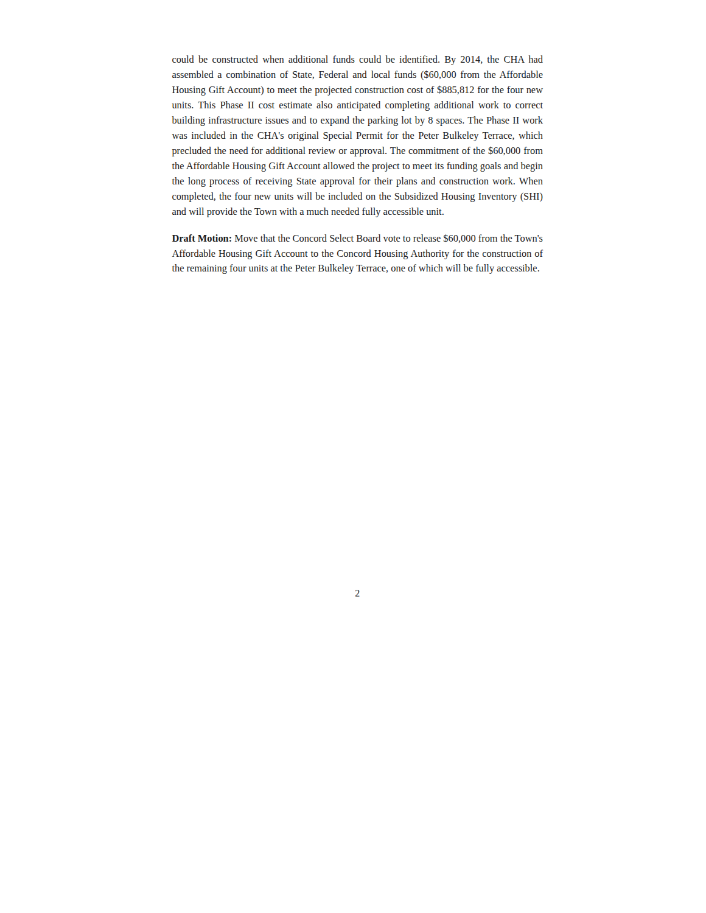could be constructed when additional funds could be identified. By 2014, the CHA had assembled a combination of State, Federal and local funds ($60,000 from the Affordable Housing Gift Account) to meet the projected construction cost of $885,812 for the four new units. This Phase II cost estimate also anticipated completing additional work to correct building infrastructure issues and to expand the parking lot by 8 spaces. The Phase II work was included in the CHA's original Special Permit for the Peter Bulkeley Terrace, which precluded the need for additional review or approval. The commitment of the $60,000 from the Affordable Housing Gift Account allowed the project to meet its funding goals and begin the long process of receiving State approval for their plans and construction work. When completed, the four new units will be included on the Subsidized Housing Inventory (SHI) and will provide the Town with a much needed fully accessible unit.
Draft Motion: Move that the Concord Select Board vote to release $60,000 from the Town's Affordable Housing Gift Account to the Concord Housing Authority for the construction of the remaining four units at the Peter Bulkeley Terrace, one of which will be fully accessible.
2